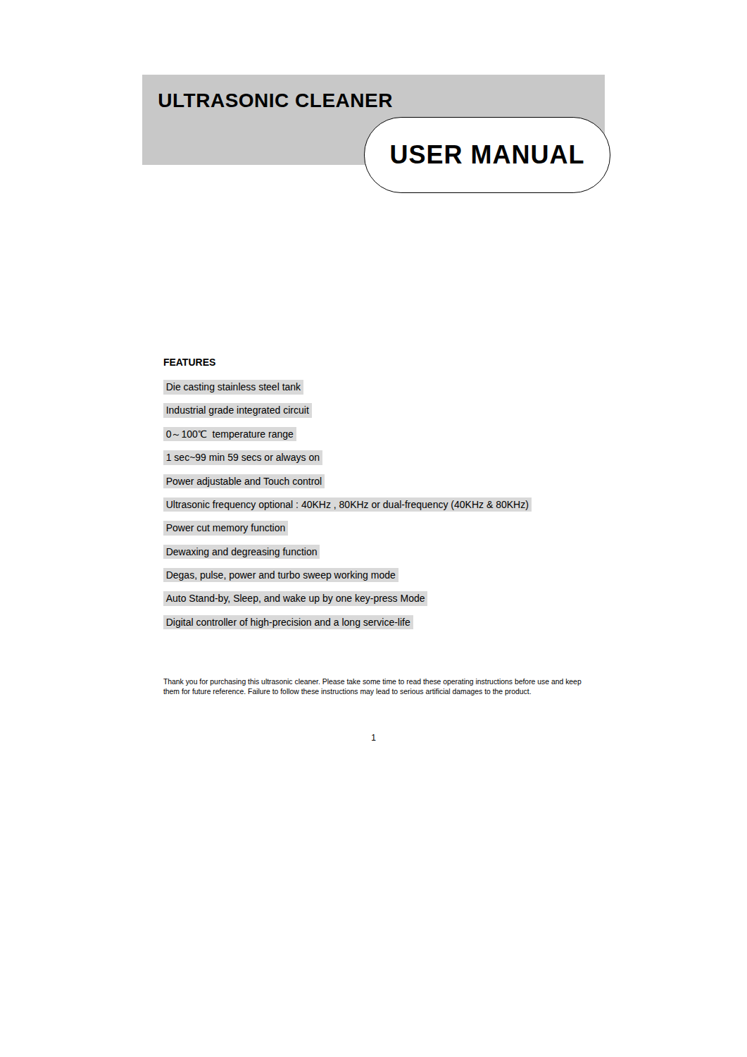ULTRASONIC CLEANER
USER MANUAL
FEATURES
Die casting stainless steel tank
Industrial grade integrated circuit
0～100℃ temperature range
1 sec~99 min 59 secs or always on
Power adjustable and Touch control
Ultrasonic frequency optional : 40KHz , 80KHz or dual-frequency (40KHz & 80KHz)
Power cut memory function
Dewaxing and degreasing function
Degas, pulse, power and turbo sweep working mode
Auto Stand-by, Sleep, and wake up by one key-press Mode
Digital controller of high-precision and a long service-life
Thank you for purchasing this ultrasonic cleaner. Please take some time to read these operating instructions before use and keep them for future reference. Failure to follow these instructions may lead to serious artificial damages to the product.
1